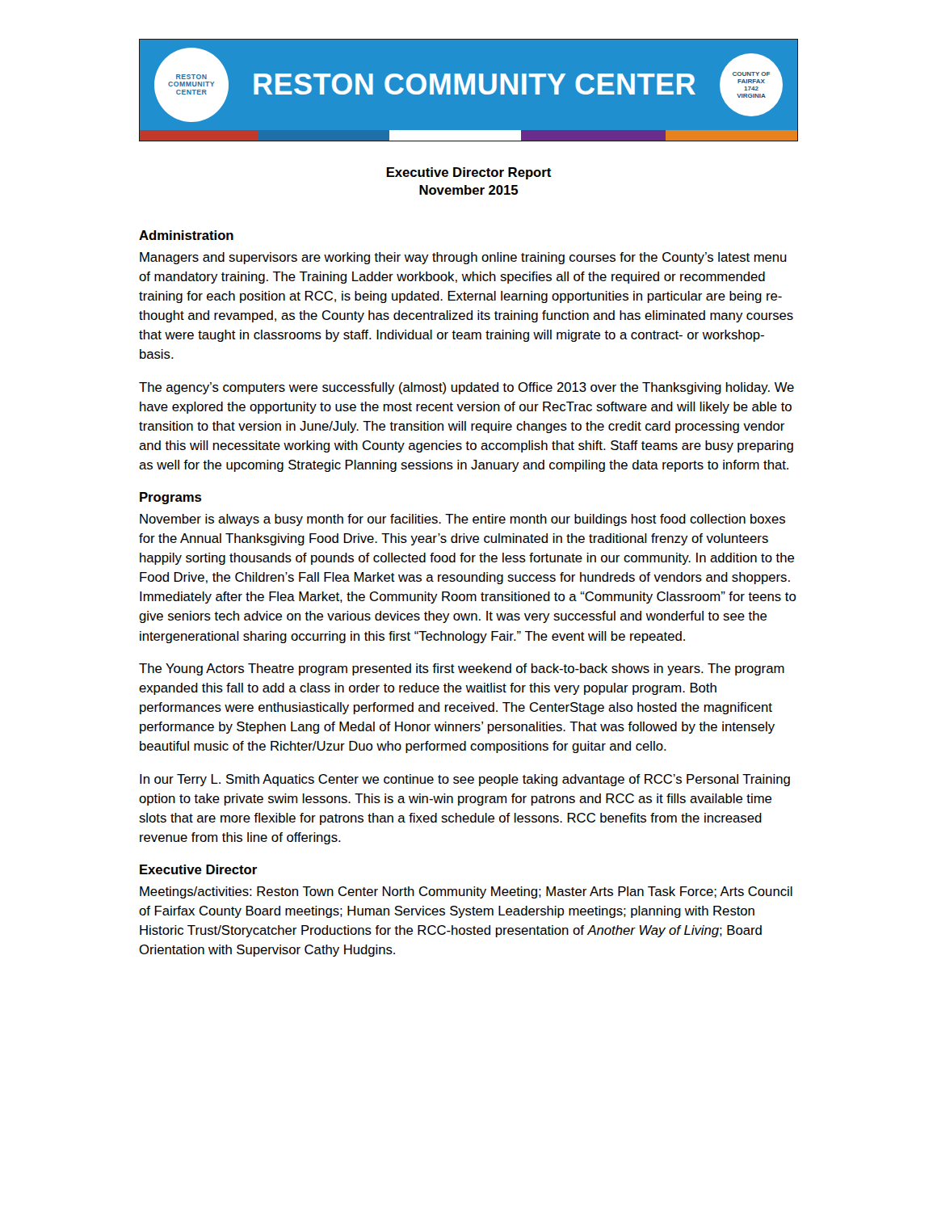RESTON
COMMUNITY
CENTER
RESTON COMMUNITY CENTER
COUNTY OF
FAIRFAX
1742
VIRGINIA
Executive Director Report
November 2015
Administration
Managers and supervisors are working their way through online training courses for the County’s latest menu of mandatory training. The Training Ladder workbook, which specifies all of the required or recommended training for each position at RCC, is being updated. External learning opportunities in particular are being re-thought and revamped, as the County has decentralized its training function and has eliminated many courses that were taught in classrooms by staff. Individual or team training will migrate to a contract- or workshop-basis.
The agency’s computers were successfully (almost) updated to Office 2013 over the Thanksgiving holiday. We have explored the opportunity to use the most recent version of our RecTrac software and will likely be able to transition to that version in June/July. The transition will require changes to the credit card processing vendor and this will necessitate working with County agencies to accomplish that shift. Staff teams are busy preparing as well for the upcoming Strategic Planning sessions in January and compiling the data reports to inform that.
Programs
November is always a busy month for our facilities. The entire month our buildings host food collection boxes for the Annual Thanksgiving Food Drive. This year’s drive culminated in the traditional frenzy of volunteers happily sorting thousands of pounds of collected food for the less fortunate in our community. In addition to the Food Drive, the Children’s Fall Flea Market was a resounding success for hundreds of vendors and shoppers. Immediately after the Flea Market, the Community Room transitioned to a “Community Classroom” for teens to give seniors tech advice on the various devices they own. It was very successful and wonderful to see the intergenerational sharing occurring in this first “Technology Fair.” The event will be repeated.
The Young Actors Theatre program presented its first weekend of back-to-back shows in years. The program expanded this fall to add a class in order to reduce the waitlist for this very popular program. Both performances were enthusiastically performed and received. The CenterStage also hosted the magnificent performance by Stephen Lang of Medal of Honor winners’ personalities. That was followed by the intensely beautiful music of the Richter/Uzur Duo who performed compositions for guitar and cello.
In our Terry L. Smith Aquatics Center we continue to see people taking advantage of RCC’s Personal Training option to take private swim lessons. This is a win-win program for patrons and RCC as it fills available time slots that are more flexible for patrons than a fixed schedule of lessons. RCC benefits from the increased revenue from this line of offerings.
Executive Director
Meetings/activities: Reston Town Center North Community Meeting; Master Arts Plan Task Force; Arts Council of Fairfax County Board meetings; Human Services System Leadership meetings; planning with Reston Historic Trust/Storycatcher Productions for the RCC-hosted presentation of Another Way of Living; Board Orientation with Supervisor Cathy Hudgins.